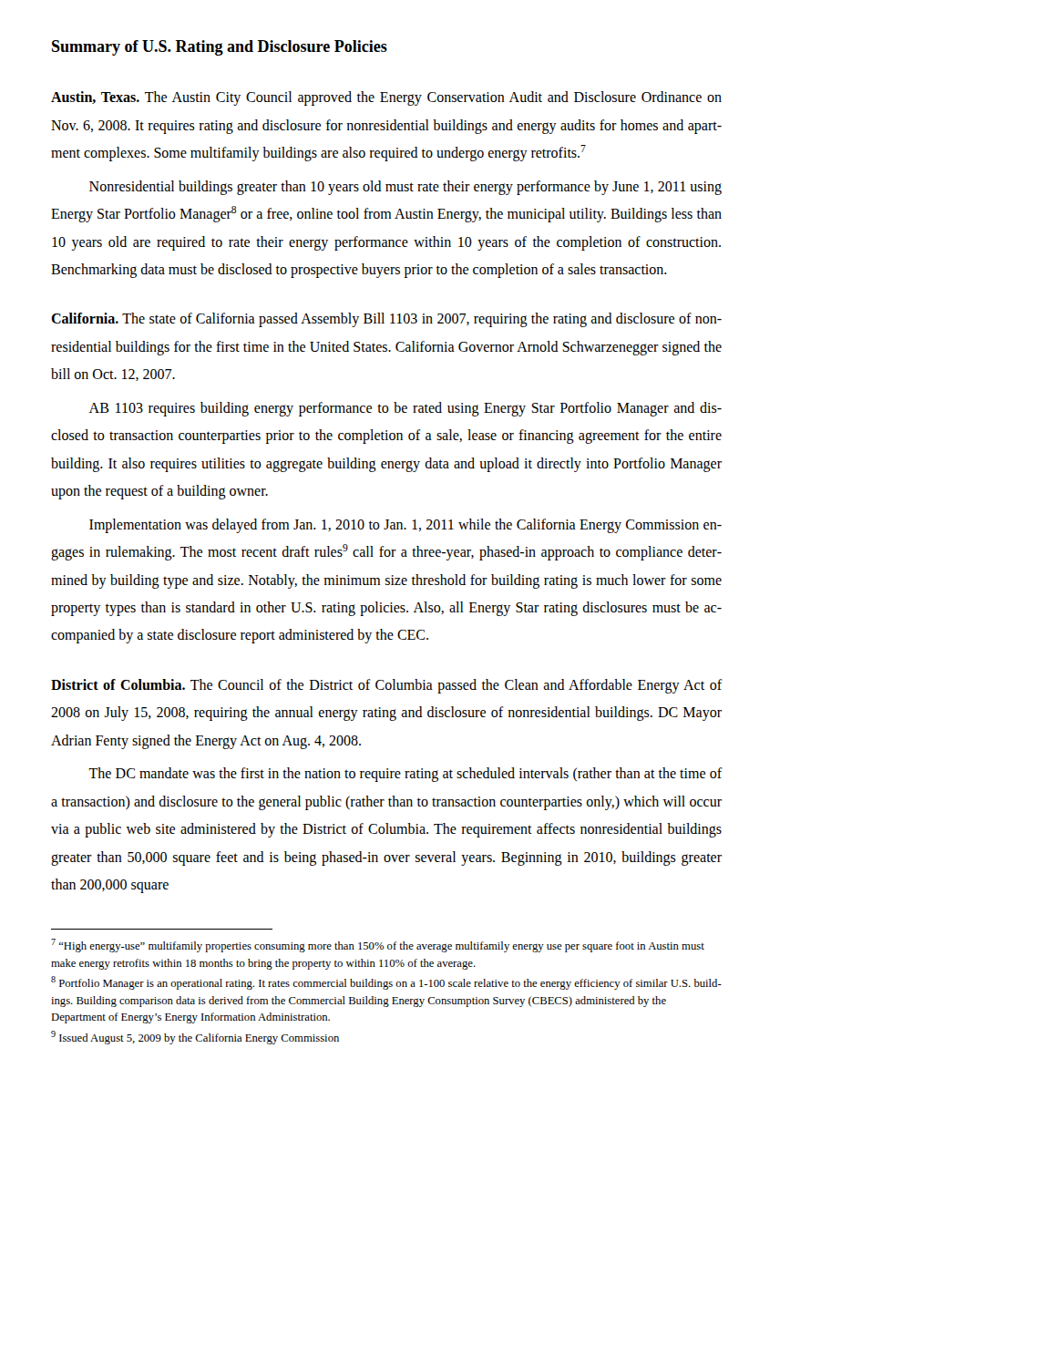Summary of U.S. Rating and Disclosure Policies
Austin, Texas. The Austin City Council approved the Energy Conservation Audit and Disclosure Ordinance on Nov. 6, 2008. It requires rating and disclosure for nonresidential buildings and energy audits for homes and apartment complexes. Some multifamily buildings are also required to undergo energy retrofits.7
Nonresidential buildings greater than 10 years old must rate their energy performance by June 1, 2011 using Energy Star Portfolio Manager8 or a free, online tool from Austin Energy, the municipal utility. Buildings less than 10 years old are required to rate their energy performance within 10 years of the completion of construction. Benchmarking data must be disclosed to prospective buyers prior to the completion of a sales transaction.
California. The state of California passed Assembly Bill 1103 in 2007, requiring the rating and disclosure of nonresidential buildings for the first time in the United States. California Governor Arnold Schwarzenegger signed the bill on Oct. 12, 2007.
AB 1103 requires building energy performance to be rated using Energy Star Portfolio Manager and disclosed to transaction counterparties prior to the completion of a sale, lease or financing agreement for the entire building. It also requires utilities to aggregate building energy data and upload it directly into Portfolio Manager upon the request of a building owner.
Implementation was delayed from Jan. 1, 2010 to Jan. 1, 2011 while the California Energy Commission engages in rulemaking. The most recent draft rules9 call for a three-year, phased-in approach to compliance determined by building type and size. Notably, the minimum size threshold for building rating is much lower for some property types than is standard in other U.S. rating policies. Also, all Energy Star rating disclosures must be accompanied by a state disclosure report administered by the CEC.
District of Columbia. The Council of the District of Columbia passed the Clean and Affordable Energy Act of 2008 on July 15, 2008, requiring the annual energy rating and disclosure of nonresidential buildings. DC Mayor Adrian Fenty signed the Energy Act on Aug. 4, 2008.
The DC mandate was the first in the nation to require rating at scheduled intervals (rather than at the time of a transaction) and disclosure to the general public (rather than to transaction counterparties only,) which will occur via a public web site administered by the District of Columbia. The requirement affects nonresidential buildings greater than 50,000 square feet and is being phased-in over several years. Beginning in 2010, buildings greater than 200,000 square
7 “High energy-use” multifamily properties consuming more than 150% of the average multifamily energy use per square foot in Austin must make energy retrofits within 18 months to bring the property to within 110% of the average.
8 Portfolio Manager is an operational rating. It rates commercial buildings on a 1-100 scale relative to the energy efficiency of similar U.S. buildings. Building comparison data is derived from the Commercial Building Energy Consumption Survey (CBECS) administered by the Department of Energy’s Energy Information Administration.
9 Issued August 5, 2009 by the California Energy Commission